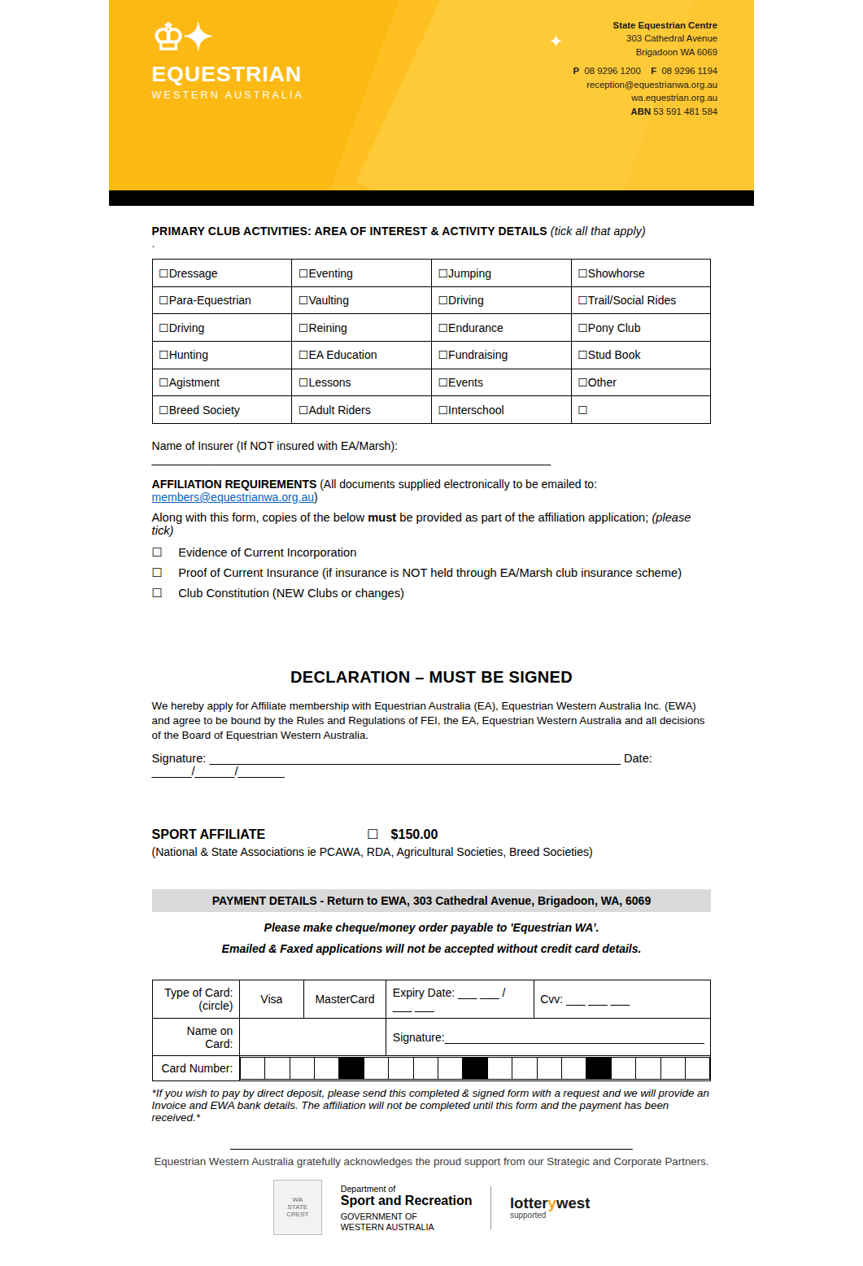♔✦
EQUESTRIAN
WESTERN AUSTRALIA
✦
State Equestrian Centre
303 Cathedral Avenue
Brigadoon WA 6069
P 08 9296 1200 F 08 9296 1194
reception@equestrianwa.org.au
wa.equestrian.org.au
ABN 53 591 481 584
PRIMARY CLUB ACTIVITIES: AREA OF INTEREST & ACTIVITY DETAILS (tick all that apply)
.
| ☐ Dressage | ☐ Eventing | ☐ Jumping | ☐ Showhorse |
| ☐ Para-Equestrian | ☐ Vaulting | ☐ Driving | ☐ Trail/Social Rides |
| ☐ Driving | ☐ Reining | ☐ Endurance | ☐ Pony Club |
| ☐ Hunting | ☐ EA Education | ☐ Fundraising | ☐ Stud Book |
| ☐ Agistment | ☐ Lessons | ☐ Events | ☐ Other |
| ☐ Breed Society | ☐ Adult Riders | ☐ Interschool | ☐ |
Name of Insurer (If NOT insured with EA/Marsh): _______________________________________________________________
AFFILIATION REQUIREMENTS (All documents supplied electronically to be emailed to: members@equestrianwa.org.au)
Along with this form, copies of the below must be provided as part of the affiliation application; (please tick)
☐ Evidence of Current Incorporation
☐ Proof of Current Insurance (if insurance is NOT held through EA/Marsh club insurance scheme)
☐ Club Constitution (NEW Clubs or changes)
DECLARATION – MUST BE SIGNED
We hereby apply for Affiliate membership with Equestrian Australia (EA), Equestrian Western Australia Inc. (EWA) and agree to be bound by the Rules and Regulations of FEI, the EA, Equestrian Western Australia and all decisions of the Board of Equestrian Western Australia.
Signature: ______________________________________________________________ Date: ______/______/_______
SPORT AFFILIATE ☐ $150.00
(National & State Associations ie PCAWA, RDA, Agricultural Societies, Breed Societies)
PAYMENT DETAILS - Return to EWA, 303 Cathedral Avenue, Brigadoon, WA, 6069
Please make cheque/money order payable to 'Equestrian WA’.
Emailed & Faxed applications will not be accepted without credit card details.
| Type of Card: (circle) | Visa | MasterCard | Expiry Date: ___ ___ / ___ ___ | Cvv: ___ ___ ___ |
| Name on Card: | | Signature:_________________________________________ |
| Card Number: | |
*If you wish to pay by direct deposit, please send this completed & signed form with a request and we will provide an Invoice and EWA bank details. The affiliation will not be completed until this form and the payment has been received.*
Equestrian Western Australia gratefully acknowledges the proud support from our Strategic and Corporate Partners.
WA
STATE
CREST
Department of
Sport and Recreation
GOVERNMENT OF
WESTERN AUSTRALIA
lotterywest
supported